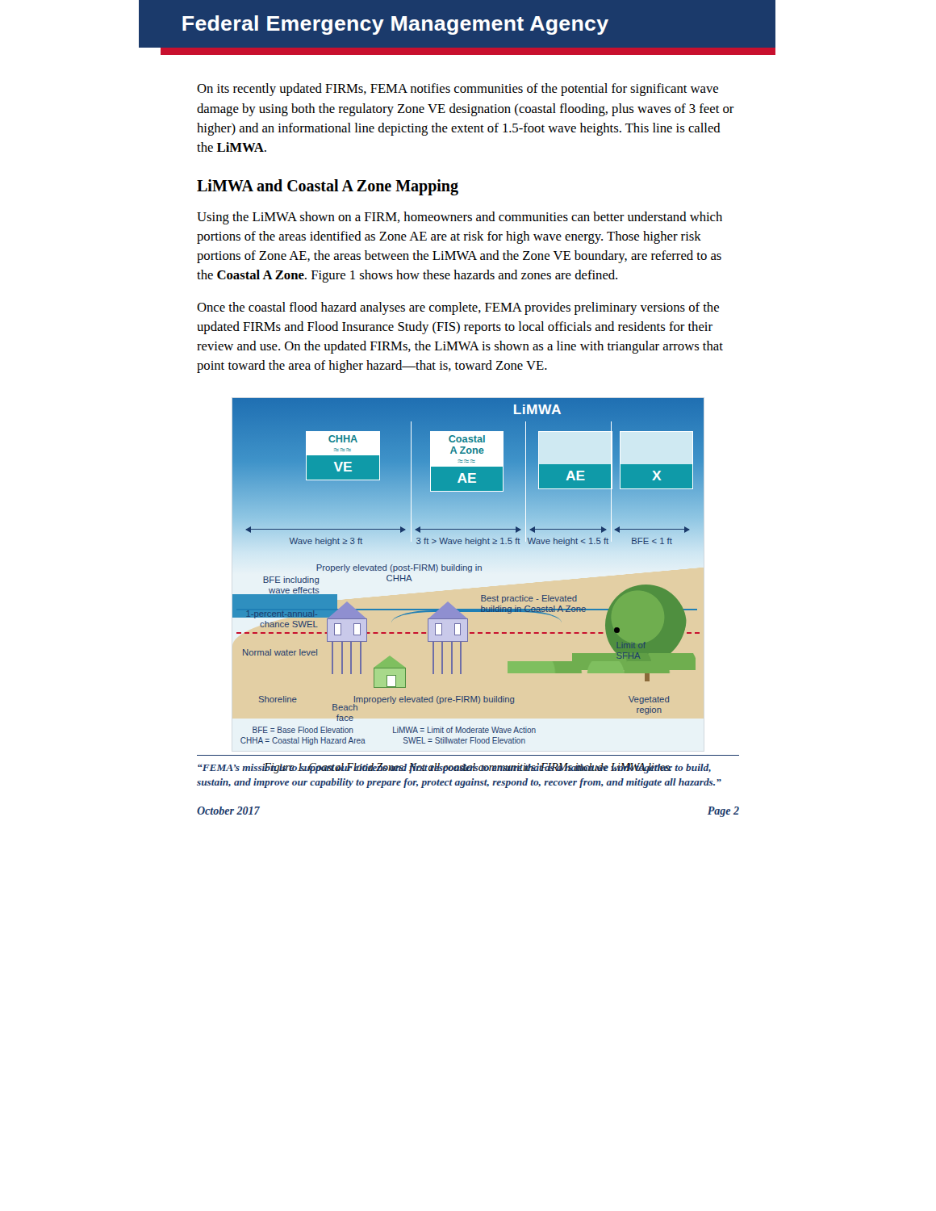Federal Emergency Management Agency
On its recently updated FIRMs, FEMA notifies communities of the potential for significant wave damage by using both the regulatory Zone VE designation (coastal flooding, plus waves of 3 feet or higher) and an informational line depicting the extent of 1.5-foot wave heights. This line is called the LiMWA.
LiMWA and Coastal A Zone Mapping
Using the LiMWA shown on a FIRM, homeowners and communities can better understand which portions of the areas identified as Zone AE are at risk for high wave energy. Those higher risk portions of Zone AE, the areas between the LiMWA and the Zone VE boundary, are referred to as the Coastal A Zone. Figure 1 shows how these hazards and zones are defined.
Once the coastal flood hazard analyses are complete, FEMA provides preliminary versions of the updated FIRMs and Flood Insurance Study (FIS) reports to local officials and residents for their review and use. On the updated FIRMs, the LiMWA is shown as a line with triangular arrows that point toward the area of higher hazard—that is, toward Zone VE.
LiMWA
CHHA
≈≈≈
VE
Coastal
A Zone
≈≈≈
AE
AE
X
Wave height ≥ 3 ft
3 ft > Wave height ≥ 1.5 ft
Wave height < 1.5 ft
BFE < 1 ft
BFE including
wave effects
1-percent-annual-
chance SWEL
Normal water level
Properly elevated (post-FIRM) building in CHHA
Best practice - Elevated
building in Coastal A Zone
Improperly elevated (pre-FIRM) building
Limit of
SFHA
Shoreline
Beach
face
Vegetated
region
| BFE = Base Flood Elevation | LiMWA = Limit of Moderate Wave Action |
| CHHA = Coastal High Hazard Area | SWEL = Stillwater Flood Elevation |
Figure 1. Coastal Flood Zones. Not all coastal communities’ FIRMs include LiMWA lines.
“FEMA’s mission is to support our citizens and first responders to ensure that as a nation we work together to build, sustain, and improve our capability to prepare for, protect against, respond to, recover from, and mitigate all hazards.”
October 2017 Page 2